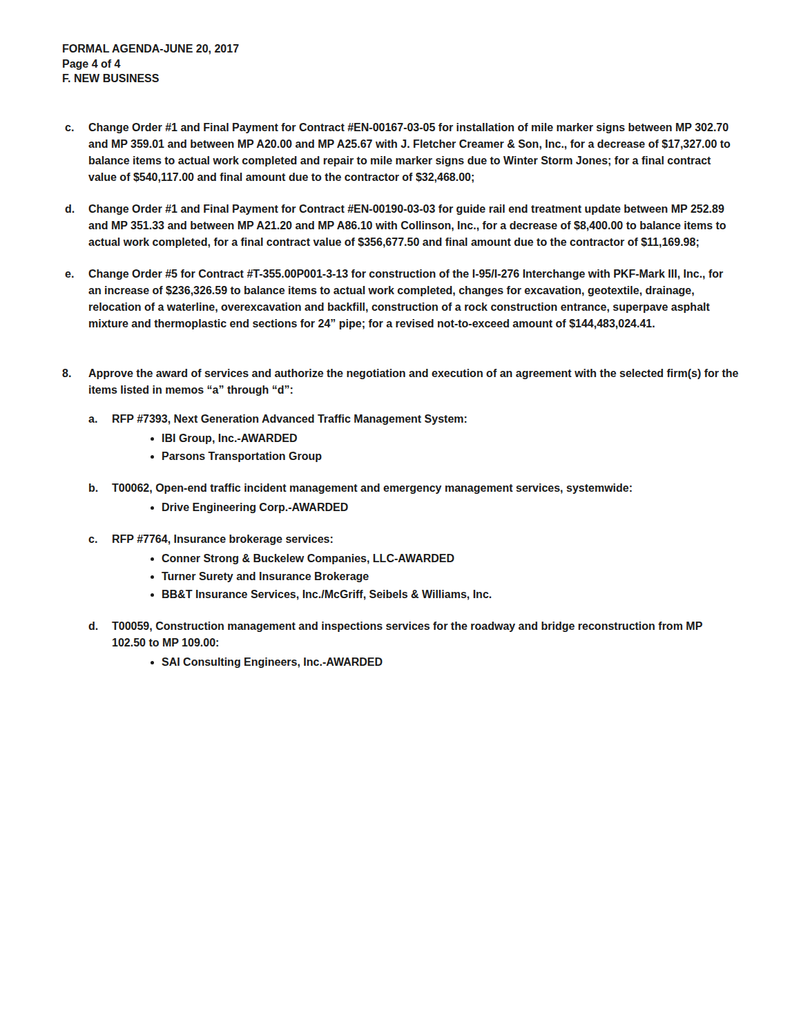FORMAL AGENDA-JUNE 20, 2017
Page 4 of 4
F. NEW BUSINESS
c. Change Order #1 and Final Payment for Contract #EN-00167-03-05 for installation of mile marker signs between MP 302.70 and MP 359.01 and between MP A20.00 and MP A25.67 with J. Fletcher Creamer & Son, Inc., for a decrease of $17,327.00 to balance items to actual work completed and repair to mile marker signs due to Winter Storm Jones; for a final contract value of $540,117.00 and final amount due to the contractor of $32,468.00;
d. Change Order #1 and Final Payment for Contract #EN-00190-03-03 for guide rail end treatment update between MP 252.89 and MP 351.33 and between MP A21.20 and MP A86.10 with Collinson, Inc., for a decrease of $8,400.00 to balance items to actual work completed, for a final contract value of $356,677.50 and final amount due to the contractor of $11,169.98;
e. Change Order #5 for Contract #T-355.00P001-3-13 for construction of the I-95/I-276 Interchange with PKF-Mark III, Inc., for an increase of $236,326.59 to balance items to actual work completed, changes for excavation, geotextile, drainage, relocation of a waterline, overexcavation and backfill, construction of a rock construction entrance, superpave asphalt mixture and thermoplastic end sections for 24” pipe; for a revised not-to-exceed amount of $144,483,024.41.
8. Approve the award of services and authorize the negotiation and execution of an agreement with the selected firm(s) for the items listed in memos “a” through “d”:
a. RFP #7393, Next Generation Advanced Traffic Management System:
IBI Group, Inc.-AWARDED
Parsons Transportation Group
b. T00062, Open-end traffic incident management and emergency management services, systemwide:
Drive Engineering Corp.-AWARDED
c. RFP #7764, Insurance brokerage services:
Conner Strong & Buckelew Companies, LLC-AWARDED
Turner Surety and Insurance Brokerage
BB&T Insurance Services, Inc./McGriff, Seibels & Williams, Inc.
d. T00059, Construction management and inspections services for the roadway and bridge reconstruction from MP 102.50 to MP 109.00:
SAI Consulting Engineers, Inc.-AWARDED